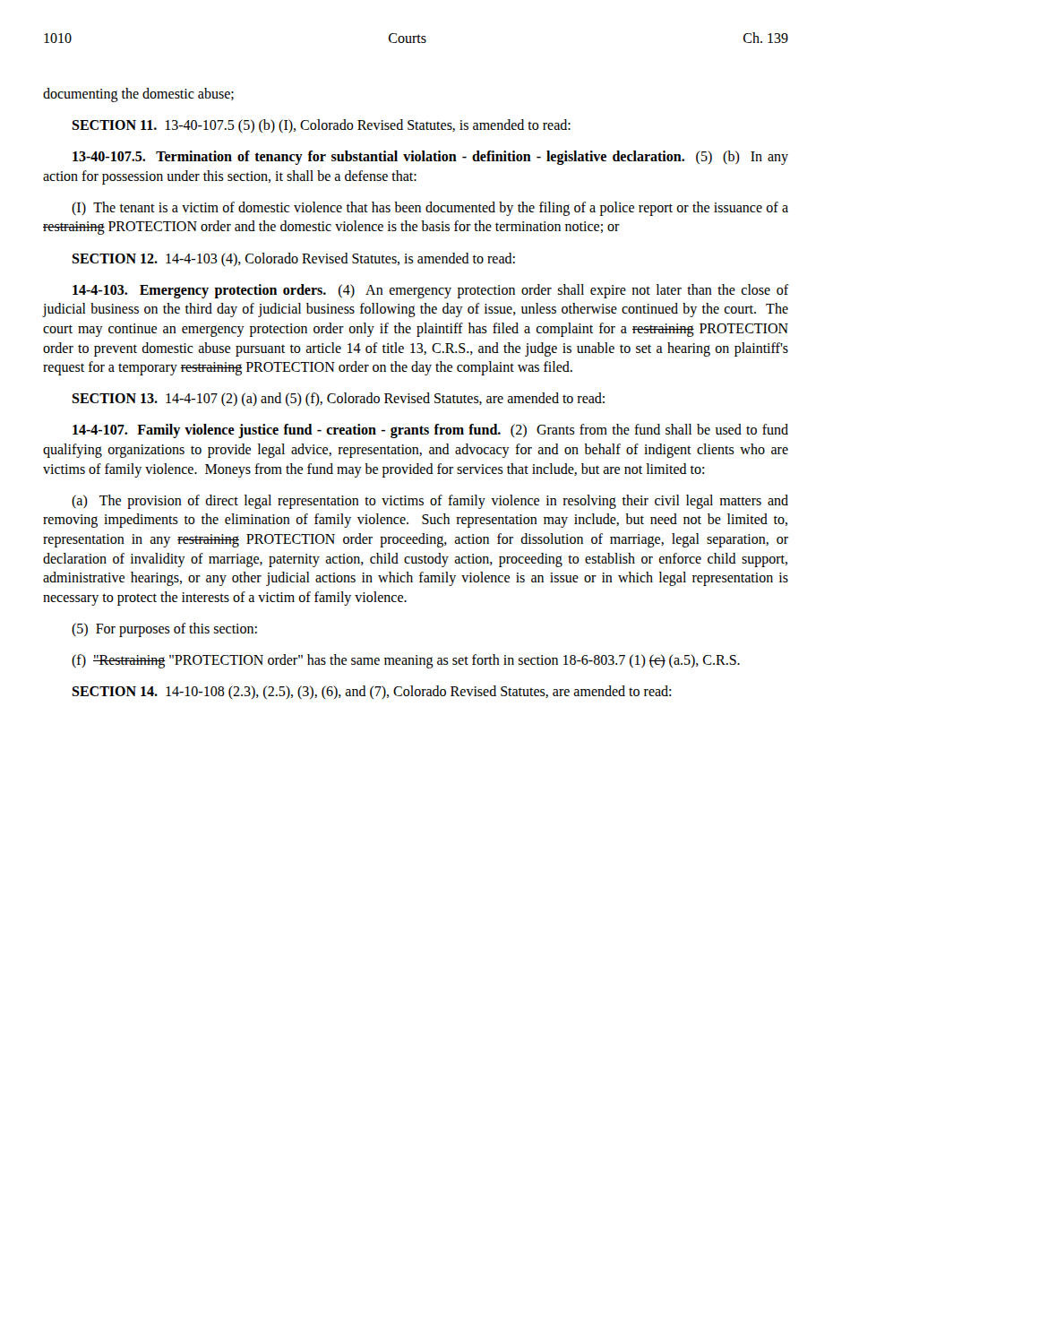1010 Courts Ch. 139
documenting the domestic abuse;
SECTION 11. 13-40-107.5 (5) (b) (I), Colorado Revised Statutes, is amended to read:
13-40-107.5. Termination of tenancy for substantial violation - definition - legislative declaration. (5) (b) In any action for possession under this section, it shall be a defense that:
(I) The tenant is a victim of domestic violence that has been documented by the filing of a police report or the issuance of a restraining PROTECTION order and the domestic violence is the basis for the termination notice; or
SECTION 12. 14-4-103 (4), Colorado Revised Statutes, is amended to read:
14-4-103. Emergency protection orders. (4) An emergency protection order shall expire not later than the close of judicial business on the third day of judicial business following the day of issue, unless otherwise continued by the court. The court may continue an emergency protection order only if the plaintiff has filed a complaint for a restraining PROTECTION order to prevent domestic abuse pursuant to article 14 of title 13, C.R.S., and the judge is unable to set a hearing on plaintiff's request for a temporary restraining PROTECTION order on the day the complaint was filed.
SECTION 13. 14-4-107 (2) (a) and (5) (f), Colorado Revised Statutes, are amended to read:
14-4-107. Family violence justice fund - creation - grants from fund. (2) Grants from the fund shall be used to fund qualifying organizations to provide legal advice, representation, and advocacy for and on behalf of indigent clients who are victims of family violence. Moneys from the fund may be provided for services that include, but are not limited to:
(a) The provision of direct legal representation to victims of family violence in resolving their civil legal matters and removing impediments to the elimination of family violence. Such representation may include, but need not be limited to, representation in any restraining PROTECTION order proceeding, action for dissolution of marriage, legal separation, or declaration of invalidity of marriage, paternity action, child custody action, proceeding to establish or enforce child support, administrative hearings, or any other judicial actions in which family violence is an issue or in which legal representation is necessary to protect the interests of a victim of family violence.
(5) For purposes of this section:
(f) "Restraining "PROTECTION order" has the same meaning as set forth in section 18-6-803.7 (1) (c) (a.5), C.R.S.
SECTION 14. 14-10-108 (2.3), (2.5), (3), (6), and (7), Colorado Revised Statutes, are amended to read: